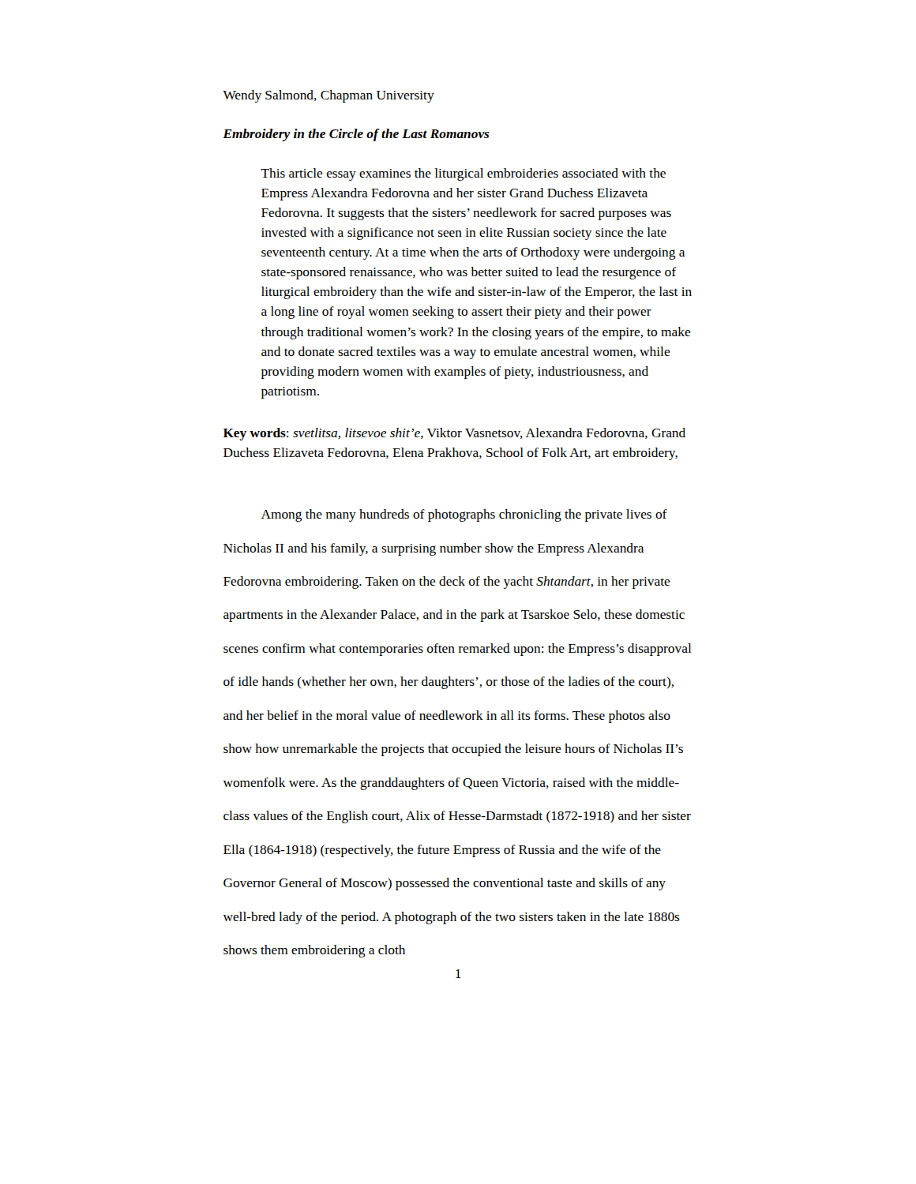Wendy Salmond, Chapman University
Embroidery in the Circle of the Last Romanovs
This article essay examines the liturgical embroideries associated with the Empress Alexandra Fedorovna and her sister Grand Duchess Elizaveta Fedorovna. It suggests that the sisters’ needlework for sacred purposes was invested with a significance not seen in elite Russian society since the late seventeenth century. At a time when the arts of Orthodoxy were undergoing a state-sponsored renaissance, who was better suited to lead the resurgence of liturgical embroidery than the wife and sister-in-law of the Emperor, the last in a long line of royal women seeking to assert their piety and their power through traditional women’s work? In the closing years of the empire, to make and to donate sacred textiles was a way to emulate ancestral women, while providing modern women with examples of piety, industriousness, and patriotism.
Key words: svetlitsa, litsevoe shit’e, Viktor Vasnetsov, Alexandra Fedorovna, Grand Duchess Elizaveta Fedorovna, Elena Prakhova, School of Folk Art, art embroidery,
Among the many hundreds of photographs chronicling the private lives of Nicholas II and his family, a surprising number show the Empress Alexandra Fedorovna embroidering. Taken on the deck of the yacht Shtandart, in her private apartments in the Alexander Palace, and in the park at Tsarskoe Selo, these domestic scenes confirm what contemporaries often remarked upon: the Empress’s disapproval of idle hands (whether her own, her daughters’, or those of the ladies of the court), and her belief in the moral value of needlework in all its forms. These photos also show how unremarkable the projects that occupied the leisure hours of Nicholas II’s womenfolk were. As the granddaughters of Queen Victoria, raised with the middle-class values of the English court, Alix of Hesse-Darmstadt (1872-1918) and her sister Ella (1864-1918) (respectively, the future Empress of Russia and the wife of the Governor General of Moscow) possessed the conventional taste and skills of any well-bred lady of the period. A photograph of the two sisters taken in the late 1880s shows them embroidering a cloth
1